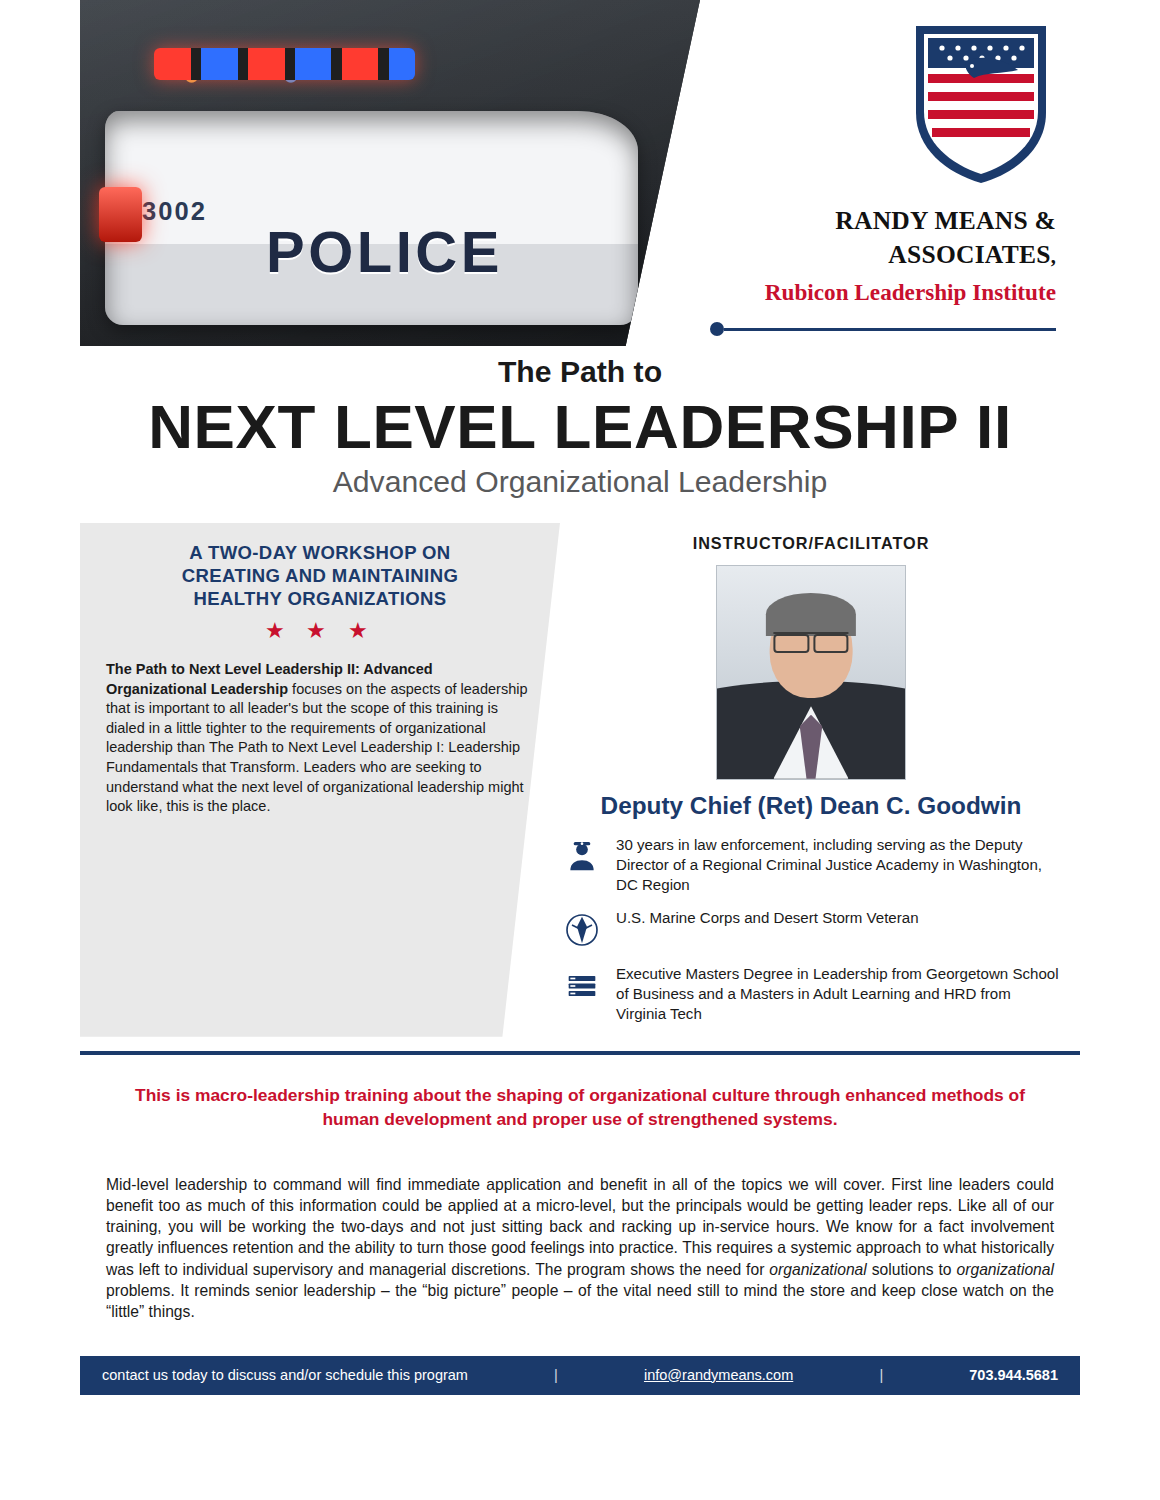3002
POLICE
RANDY MEANS & ASSOCIATES,
Rubicon Leadership Institute
The Path to
NEXT LEVEL LEADERSHIP II
Advanced Organizational Leadership
A TWO-DAY WORKSHOP ON
CREATING AND MAINTAINING
HEALTHY ORGANIZATIONS
★ ★ ★
The Path to Next Level Leadership II: Advanced Organizational Leadership focuses on the aspects of leadership that is important to all leader's but the scope of this training is dialed in a little tighter to the requirements of organizational leadership than The Path to Next Level Leadership I: Leadership Fundamentals that Transform. Leaders who are seeking to understand what the next level of organizational leadership might look like, this is the place.
INSTRUCTOR/FACILITATOR
Deputy Chief (Ret) Dean C. Goodwin
30 years in law enforcement, including serving as the Deputy Director of a Regional Criminal Justice Academy in Washington, DC Region
U.S. Marine Corps and Desert Storm Veteran
Executive Masters Degree in Leadership from Georgetown School of Business and a Masters in Adult Learning and HRD from Virginia Tech
This is macro-leadership training about the shaping of organizational culture through enhanced methods of human development and proper use of strengthened systems.
Mid-level leadership to command will find immediate application and benefit in all of the topics we will cover. First line leaders could benefit too as much of this information could be applied at a micro-level, but the principals would be getting leader reps. Like all of our training, you will be working the two-days and not just sitting back and racking up in-service hours. We know for a fact involvement greatly influences retention and the ability to turn those good feelings into practice. This requires a systemic approach to what historically was left to individual supervisory and managerial discretions. The program shows the need for organizational solutions to organizational problems. It reminds senior leadership – the “big picture” people – of the vital need still to mind the store and keep close watch on the “little” things.
contact us today to discuss and/or schedule this program | info@randymeans.com | 703.944.5681